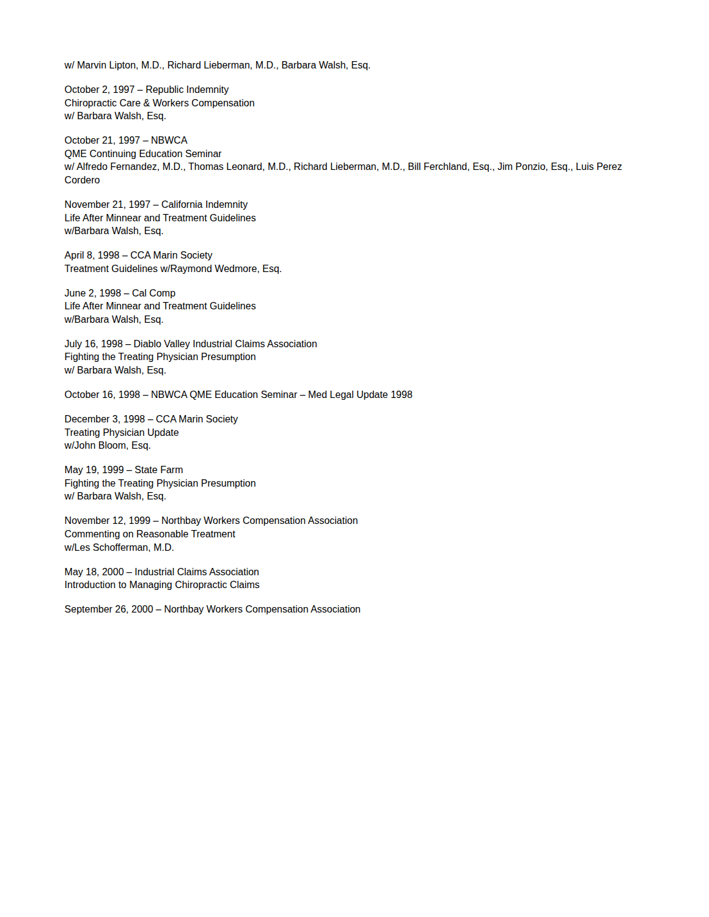w/ Marvin Lipton, M.D., Richard Lieberman, M.D., Barbara Walsh, Esq.
October 2, 1997 – Republic Indemnity
Chiropractic Care & Workers Compensation
w/ Barbara Walsh, Esq.
October 21, 1997 – NBWCA
QME Continuing Education Seminar
w/ Alfredo Fernandez, M.D., Thomas Leonard, M.D., Richard Lieberman, M.D., Bill Ferchland, Esq., Jim Ponzio, Esq., Luis Perez Cordero
November 21, 1997 – California Indemnity
Life After Minnear and Treatment Guidelines
w/Barbara Walsh, Esq.
April 8, 1998 – CCA Marin Society
Treatment Guidelines w/Raymond Wedmore, Esq.
June 2, 1998 – Cal Comp
Life After Minnear and Treatment Guidelines
w/Barbara Walsh, Esq.
July 16, 1998 – Diablo Valley Industrial Claims Association
Fighting the Treating Physician Presumption
w/ Barbara Walsh, Esq.
October 16, 1998 – NBWCA QME Education Seminar – Med Legal Update 1998
December 3, 1998 – CCA Marin Society
Treating Physician Update
w/John Bloom, Esq.
May 19, 1999 – State Farm
Fighting the Treating Physician Presumption
w/ Barbara Walsh, Esq.
November 12, 1999 – Northbay Workers Compensation Association
Commenting on Reasonable Treatment
w/Les Schofferman, M.D.
May 18, 2000 – Industrial Claims Association
Introduction to Managing Chiropractic Claims
September 26, 2000 – Northbay Workers Compensation Association